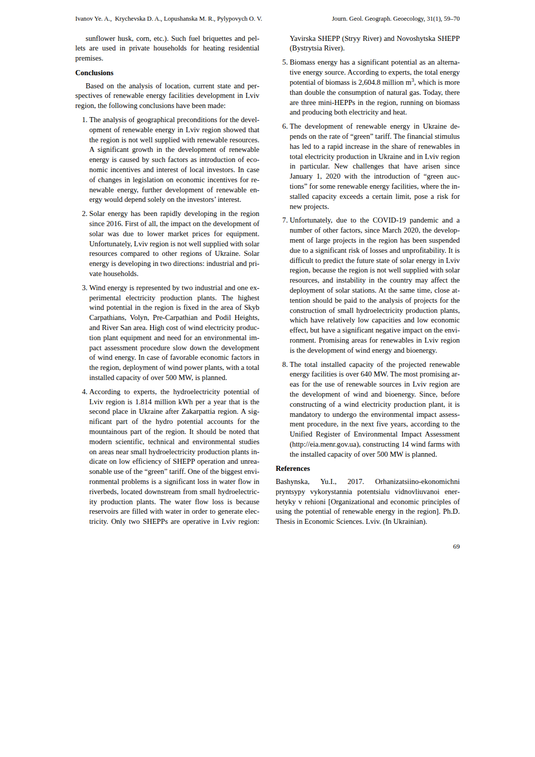Ivanov Ye. A., Krychevska D. A., Lopushanska M. R., Pylypovych O. V.
Journ. Geol. Geograph. Geoecology, 31(1), 59–70
sunflower husk, corn, etc.). Such fuel briquettes and pellets are used in private households for heating residential premises.
Conclusions
Based on the analysis of location, current state and perspectives of renewable energy facilities development in Lviv region, the following conclusions have been made:
The analysis of geographical preconditions for the development of renewable energy in Lviv region showed that the region is not well supplied with renewable resources. A significant growth in the development of renewable energy is caused by such factors as introduction of economic incentives and interest of local investors. In case of changes in legislation on economic incentives for renewable energy, further development of renewable energy would depend solely on the investors’ interest.
Solar energy has been rapidly developing in the region since 2016. First of all, the impact on the development of solar was due to lower market prices for equipment. Unfortunately, Lviv region is not well supplied with solar resources compared to other regions of Ukraine. Solar energy is developing in two directions: industrial and private households.
Wind energy is represented by two industrial and one experimental electricity production plants. The highest wind potential in the region is fixed in the area of Skyb Carpathians, Volyn, Pre-Carpathian and Podil Heights, and River San area. High cost of wind electricity production plant equipment and need for an environmental impact assessment procedure slow down the development of wind energy. In case of favorable economic factors in the region, deployment of wind power plants, with a total installed capacity of over 500 MW, is planned.
According to experts, the hydroelectricity potential of Lviv region is 1.814 million kWh per a year that is the second place in Ukraine after Zakarpattia region. A significant part of the hydro potential accounts for the mountainous part of the region. It should be noted that modern scientific, technical and environmental studies on areas near small hydroelectricity production plants indicate on low efficiency of SHEPP operation and unreasonable use of the “green” tariff. One of the biggest environmental problems is a significant loss in water flow in riverbeds, located downstream from small hydroelectricity production plants. The water flow loss is because reservoirs are filled with water in order to generate electricity. Only two SHEPPs are operative in Lviv region: Yavirska SHEPP (Stryy River) and Novoshytska SHEPP (Bystrytsia River).
Biomass energy has a significant potential as an alternative energy source. According to experts, the total energy potential of biomass is 2,604.8 million m3, which is more than double the consumption of natural gas. Today, there are three mini-HEPPs in the region, running on biomass and producing both electricity and heat.
The development of renewable energy in Ukraine depends on the rate of “green” tariff. The financial stimulus has led to a rapid increase in the share of renewables in total electricity production in Ukraine and in Lviv region in particular. New challenges that have arisen since January 1, 2020 with the introduction of “green auctions” for some renewable energy facilities, where the installed capacity exceeds a certain limit, pose a risk for new projects.
Unfortunately, due to the COVID-19 pandemic and a number of other factors, since March 2020, the development of large projects in the region has been suspended due to a significant risk of losses and unprofitability. It is difficult to predict the future state of solar energy in Lviv region, because the region is not well supplied with solar resources, and instability in the country may affect the deployment of solar stations. At the same time, close attention should be paid to the analysis of projects for the construction of small hydroelectricity production plants, which have relatively low capacities and low economic effect, but have a significant negative impact on the environment. Promising areas for renewables in Lviv region is the development of wind energy and bioenergy.
The total installed capacity of the projected renewable energy facilities is over 640 MW. The most promising areas for the use of renewable sources in Lviv region are the development of wind and bioenergy. Since, before constructing of a wind electricity production plant, it is mandatory to undergo the environmental impact assessment procedure, in the next five years, according to the Unified Register of Environmental Impact Assessment (http://eia.menr.gov.ua), constructing 14 wind farms with the installed capacity of over 500 MW is planned.
References
Bashynska, Yu.I., 2017. Orhanizatsiino-ekonomichni pryntsypy vykorystannia potentsialu vidnovliuvanoi enerhetyky v rehioni [Organizational and economic principles of using the potential of renewable energy in the region]. Ph.D. Thesis in Economic Sciences. Lviv. (In Ukrainian).
69